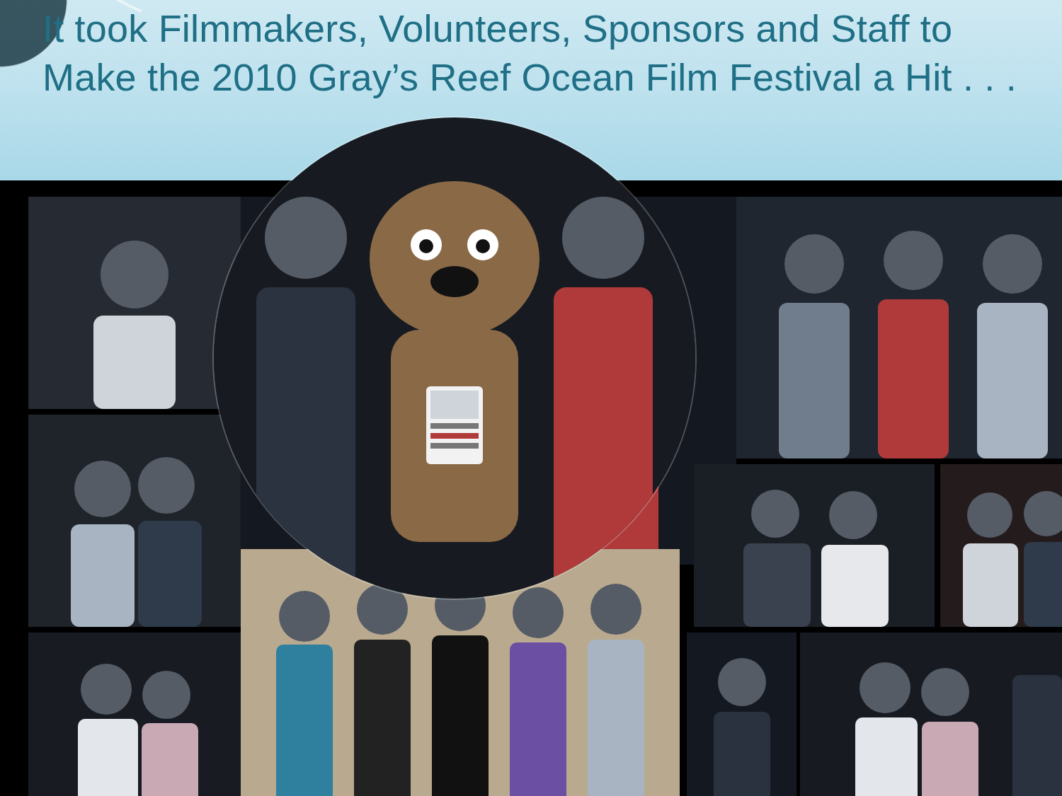It took Filmmakers, Volunteers, Sponsors and Staff to Make the 2010 Gray’s Reef Ocean Film Festival a Hit . . .
Attendees posing together at the festival reception.
Two guests with a person in a sea lion mascot costume wearing a NOAA Sanctuary Sam employee badge.
Three attendees standing side by side with name badges.
Group of five festival participants holding drinks.
Additional candid photos of guests, volunteers and staff.